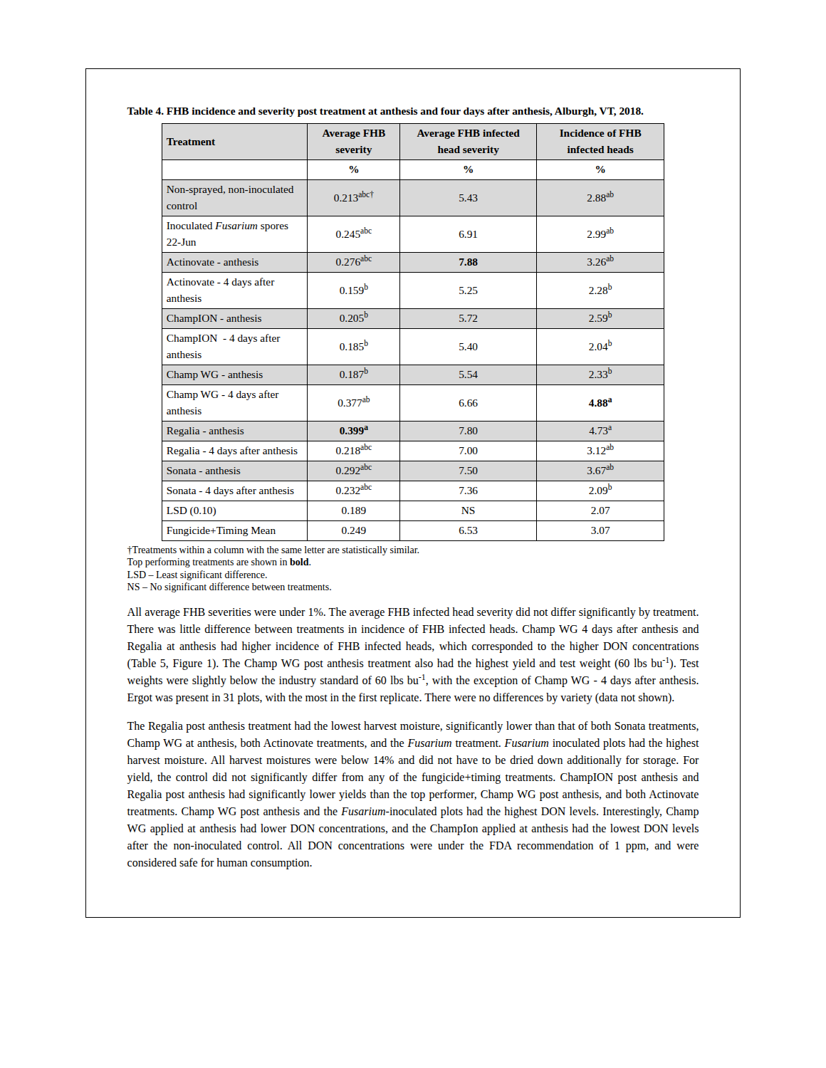Table 4. FHB incidence and severity post treatment at anthesis and four days after anthesis, Alburgh, VT, 2018.
| Treatment | Average FHB severity | Average FHB infected head severity | Incidence of FHB infected heads |
| --- | --- | --- | --- |
| | % | % | % |
| Non-sprayed, non-inoculated control | 0.213 abc† | 5.43 | 2.88 ab |
| Inoculated Fusarium spores 22-Jun | 0.245 abc | 6.91 | 2.99 ab |
| Actinovate - anthesis | 0.276 abc | 7.88 | 3.26 ab |
| Actinovate - 4 days after anthesis | 0.159 b | 5.25 | 2.28 b |
| ChampION - anthesis | 0.205 b | 5.72 | 2.59 b |
| ChampION - 4 days after anthesis | 0.185 b | 5.40 | 2.04 b |
| Champ WG - anthesis | 0.187 b | 5.54 | 2.33 b |
| Champ WG - 4 days after anthesis | 0.377 ab | 6.66 | 4.88 a |
| Regalia - anthesis | 0.399 a | 7.80 | 4.73 a |
| Regalia - 4 days after anthesis | 0.218 abc | 7.00 | 3.12 ab |
| Sonata - anthesis | 0.292 abc | 7.50 | 3.67 ab |
| Sonata - 4 days after anthesis | 0.232 abc | 7.36 | 2.09 b |
| LSD (0.10) | 0.189 | NS | 2.07 |
| Fungicide+Timing Mean | 0.249 | 6.53 | 3.07 |
†Treatments within a column with the same letter are statistically similar.
Top performing treatments are shown in bold.
LSD – Least significant difference.
NS – No significant difference between treatments.
All average FHB severities were under 1%. The average FHB infected head severity did not differ significantly by treatment. There was little difference between treatments in incidence of FHB infected heads. Champ WG 4 days after anthesis and Regalia at anthesis had higher incidence of FHB infected heads, which corresponded to the higher DON concentrations (Table 5, Figure 1). The Champ WG post anthesis treatment also had the highest yield and test weight (60 lbs bu-1). Test weights were slightly below the industry standard of 60 lbs bu-1, with the exception of Champ WG - 4 days after anthesis. Ergot was present in 31 plots, with the most in the first replicate. There were no differences by variety (data not shown).
The Regalia post anthesis treatment had the lowest harvest moisture, significantly lower than that of both Sonata treatments, Champ WG at anthesis, both Actinovate treatments, and the Fusarium treatment. Fusarium inoculated plots had the highest harvest moisture. All harvest moistures were below 14% and did not have to be dried down additionally for storage. For yield, the control did not significantly differ from any of the fungicide+timing treatments. ChampION post anthesis and Regalia post anthesis had significantly lower yields than the top performer, Champ WG post anthesis, and both Actinovate treatments. Champ WG post anthesis and the Fusarium-inoculated plots had the highest DON levels. Interestingly, Champ WG applied at anthesis had lower DON concentrations, and the ChampIon applied at anthesis had the lowest DON levels after the non-inoculated control. All DON concentrations were under the FDA recommendation of 1 ppm, and were considered safe for human consumption.